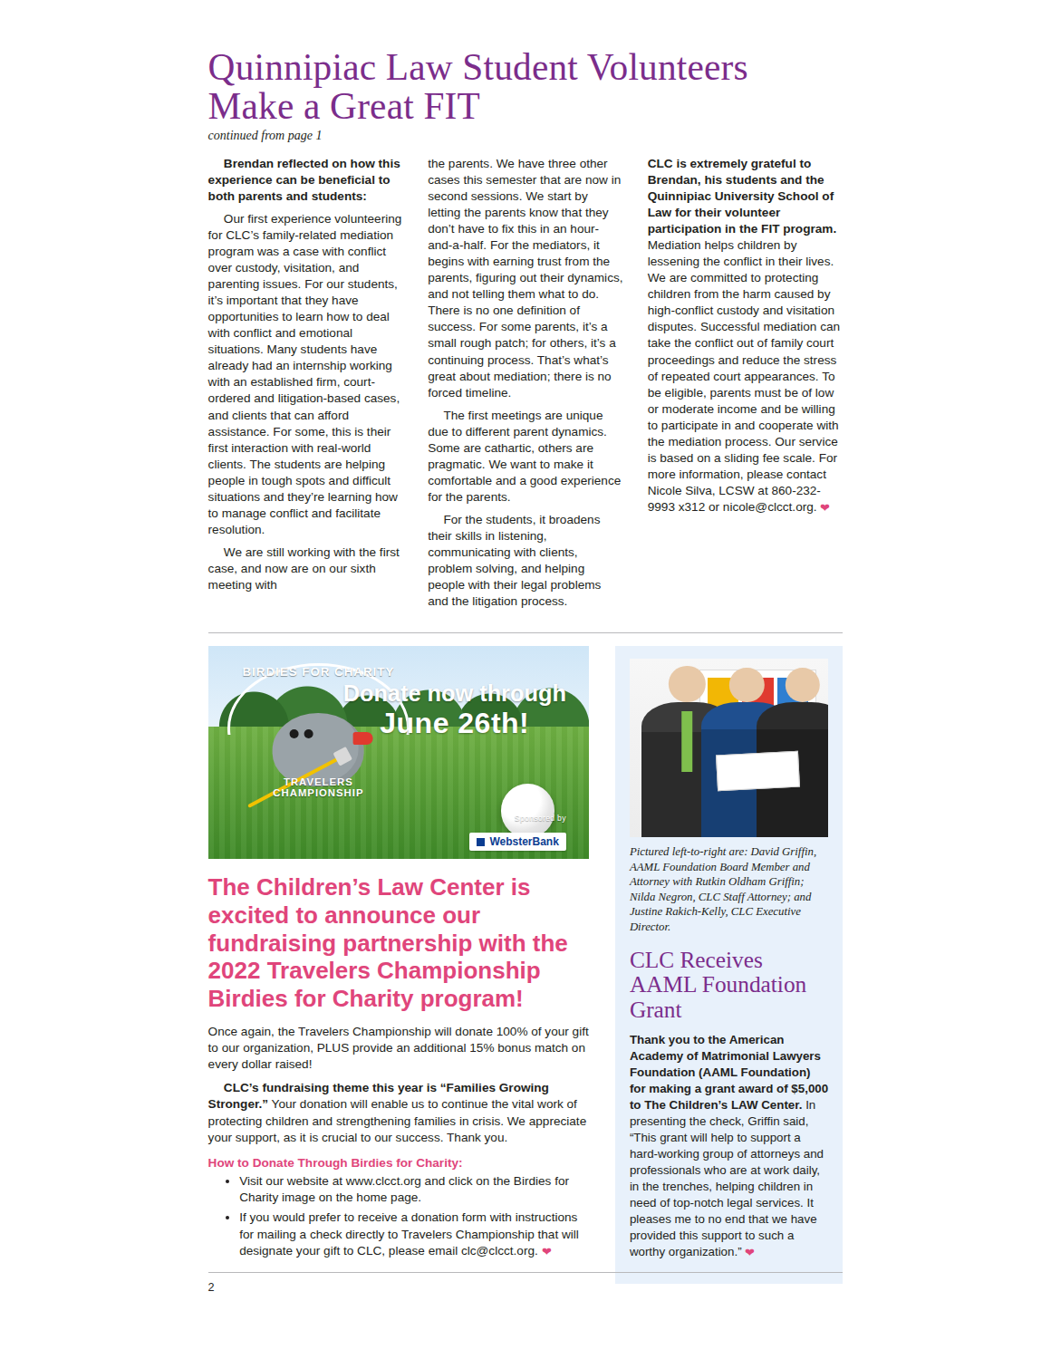Quinnipiac Law Student Volunteers Make a Great FIT
continued from page 1
Brendan reflected on how this experience can be beneficial to both parents and students:
Our first experience volunteering for CLC’s family-related mediation program was a case with conflict over custody, visitation, and parenting issues. For our students, it’s important that they have opportunities to learn how to deal with conflict and emotional situations. Many students have already had an internship working with an established firm, court-ordered and litigation-based cases, and clients that can afford assistance. For some, this is their first interaction with real-world clients. The students are helping people in tough spots and difficult situations and they’re learning how to manage conflict and facilitate resolution.
We are still working with the first case, and now are on our sixth meeting with
the parents. We have three other cases this semester that are now in second sessions. We start by letting the parents know that they don’t have to fix this in an hour-and-a-half. For the mediators, it begins with earning trust from the parents, figuring out their dynamics, and not telling them what to do. There is no one definition of success. For some parents, it’s a small rough patch; for others, it’s a continuing process. That’s what’s great about mediation; there is no forced timeline.
The first meetings are unique due to different parent dynamics. Some are cathartic, others are pragmatic. We want to make it comfortable and a good experience for the parents.
For the students, it broadens their skills in listening, communicating with clients, problem solving, and helping people with their legal problems and the litigation process.
CLC is extremely grateful to Brendan, his students and the Quinnipiac University School of Law for their volunteer participation in the FIT program. Mediation helps children by lessening the conflict in their lives. We are committed to protecting children from the harm caused by high-conflict custody and visitation disputes. Successful mediation can take the conflict out of family court proceedings and reduce the stress of repeated court appearances. To be eligible, parents must be of low or moderate income and be willing to participate in and cooperate with the mediation process. Our service is based on a sliding fee scale. For more information, please contact Nicole Silva, LCSW at 860-232-9993 x312 or nicole@clcct.org. ❤
BIRDIES FOR CHARITY
TRAVELERS
CHAMPIONSHIP
Donate now through June 26th!
Sponsored by
WebsterBank
The Children’s Law Center is excited to announce our fundraising partnership with the 2022 Travelers Championship Birdies for Charity program!
Once again, the Travelers Championship will donate 100% of your gift to our organization, PLUS provide an additional 15% bonus match on every dollar raised!
CLC’s fundraising theme this year is “Families Growing Stronger.” Your donation will enable us to continue the vital work of protecting children and strengthening families in crisis. We appreciate your support, as it is crucial to our success. Thank you.
How to Donate Through Birdies for Charity:
Visit our website at www.clcct.org and click on the Birdies for Charity image on the home page.
If you would prefer to receive a donation form with instructions for mailing a check directly to Travelers Championship that will designate your gift to CLC, please email clc@clcct.org. ❤
Children’s
LAW
Pictured left-to-right are: David Griffin, AAML Foundation Board Member and Attorney with Rutkin Oldham Griffin; Nilda Negron, CLC Staff Attorney; and Justine Rakich-Kelly, CLC Executive Director.
CLC Receives AAML Foundation Grant
Thank you to the American Academy of Matrimonial Lawyers Foundation (AAML Foundation) for making a grant award of $5,000 to The Children’s LAW Center. In presenting the check, Griffin said, “This grant will help to support a hard-working group of attorneys and professionals who are at work daily, in the trenches, helping children in need of top-notch legal services. It pleases me to no end that we have provided this support to such a worthy organization.” ❤
2